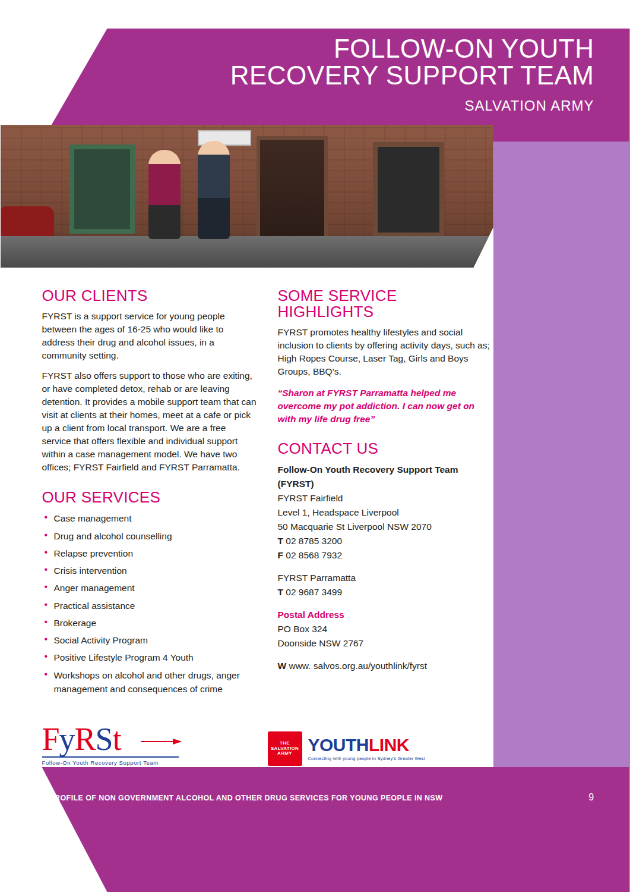Follow-On Youth Recovery Support Team
Salvation Army
Our Clients
FYRST is a support service for young people between the ages of 16-25 who would like to address their drug and alcohol issues, in a community setting.
FYRST also offers support to those who are exiting, or have completed detox, rehab or are leaving detention. It provides a mobile support team that can visit at clients at their homes, meet at a cafe or pick up a client from local transport. We are a free service that offers flexible and individual support within a case management model. We have two offices; FYRST Fairfield and FYRST Parramatta.
Our Services
Case management
Drug and alcohol counselling
Relapse prevention
Crisis intervention
Anger management
Practical assistance
Brokerage
Social Activity Program
Positive Lifestyle Program 4 Youth
Workshops on alcohol and other drugs, anger management and consequences of crime
Some Service
Highlights
FYRST promotes healthy lifestyles and social inclusion to clients by offering activity days, such as; High Ropes Course, Laser Tag, Girls and Boys Groups, BBQ's.
“Sharon at FYRST Parramatta helped me overcome my pot addiction. I can now get on with my life drug free”
Contact Us
Follow-On Youth Recovery Support Team
(FYRST)
FYRST Fairfield
Level 1, Headspace Liverpool
50 Macquarie St Liverpool NSW 2070
T 02 8785 3200
F 02 8568 7932
FYRST Parramatta
T 02 9687 3499
Postal Address
PO Box 324
Doonside NSW 2767
W www. salvos.org.au/youthlink/fyrst
FyRSt
Follow-on Youth Recovery Support Team
THE
SALVATION
ARMY
YOUTH LINK
Connecting with young people in Sydney's Greater West
A profile of non government alcohol and other drug services for young people in NSW 9